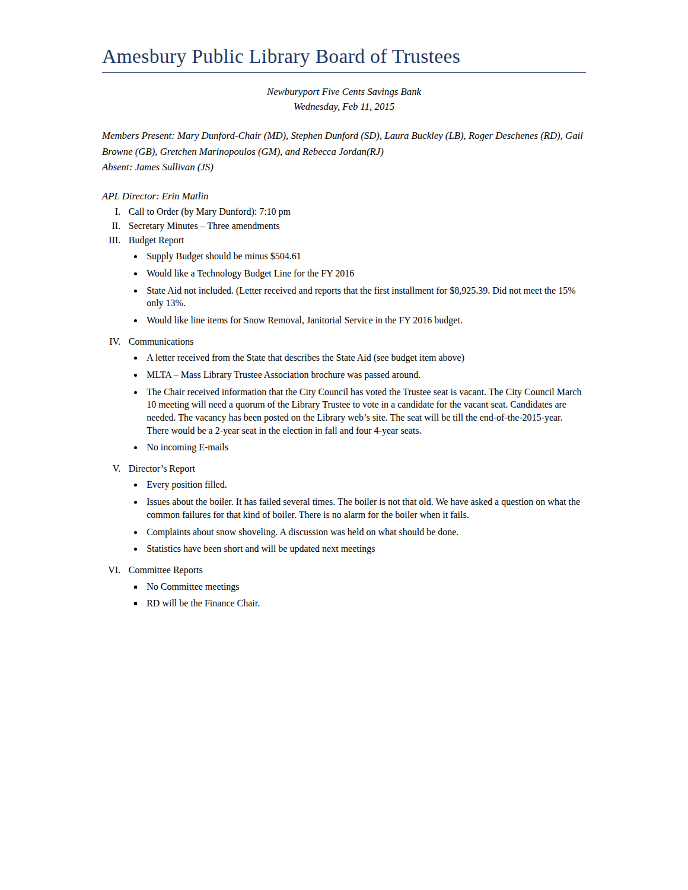Amesbury Public Library Board of Trustees
Newburyport Five Cents Savings Bank
Wednesday, Feb 11, 2015
Members Present: Mary Dunford-Chair (MD), Stephen Dunford (SD), Laura Buckley (LB), Roger Deschenes (RD), Gail Browne (GB), Gretchen Marinopoulos (GM), and Rebecca Jordan(RJ)
Absent: James Sullivan (JS)
APL Director: Erin Matlin
Call to Order (by Mary Dunford): 7:10 pm
Secretary Minutes – Three amendments
Budget Report
Supply Budget should be minus $504.61
Would like a Technology Budget Line for the FY 2016
State Aid not included. (Letter received and reports that the first installment for $8,925.39. Did not meet the 15% only 13%.
Would like line items for Snow Removal, Janitorial Service in the FY 2016 budget.
Communications
A letter received from the State that describes the State Aid (see budget item above)
MLTA – Mass Library Trustee Association brochure was passed around.
The Chair received information that the City Council has voted the Trustee seat is vacant. The City Council March 10 meeting will need a quorum of the Library Trustee to vote in a candidate for the vacant seat. Candidates are needed. The vacancy has been posted on the Library web’s site. The seat will be till the end-of-the-2015-year. There would be a 2-year seat in the election in fall and four 4-year seats.
No incoming E-mails
Director’s Report
Every position filled.
Issues about the boiler. It has failed several times. The boiler is not that old. We have asked a question on what the common failures for that kind of boiler. There is no alarm for the boiler when it fails.
Complaints about snow shoveling. A discussion was held on what should be done.
Statistics have been short and will be updated next meetings
Committee Reports
No Committee meetings
RD will be the Finance Chair.